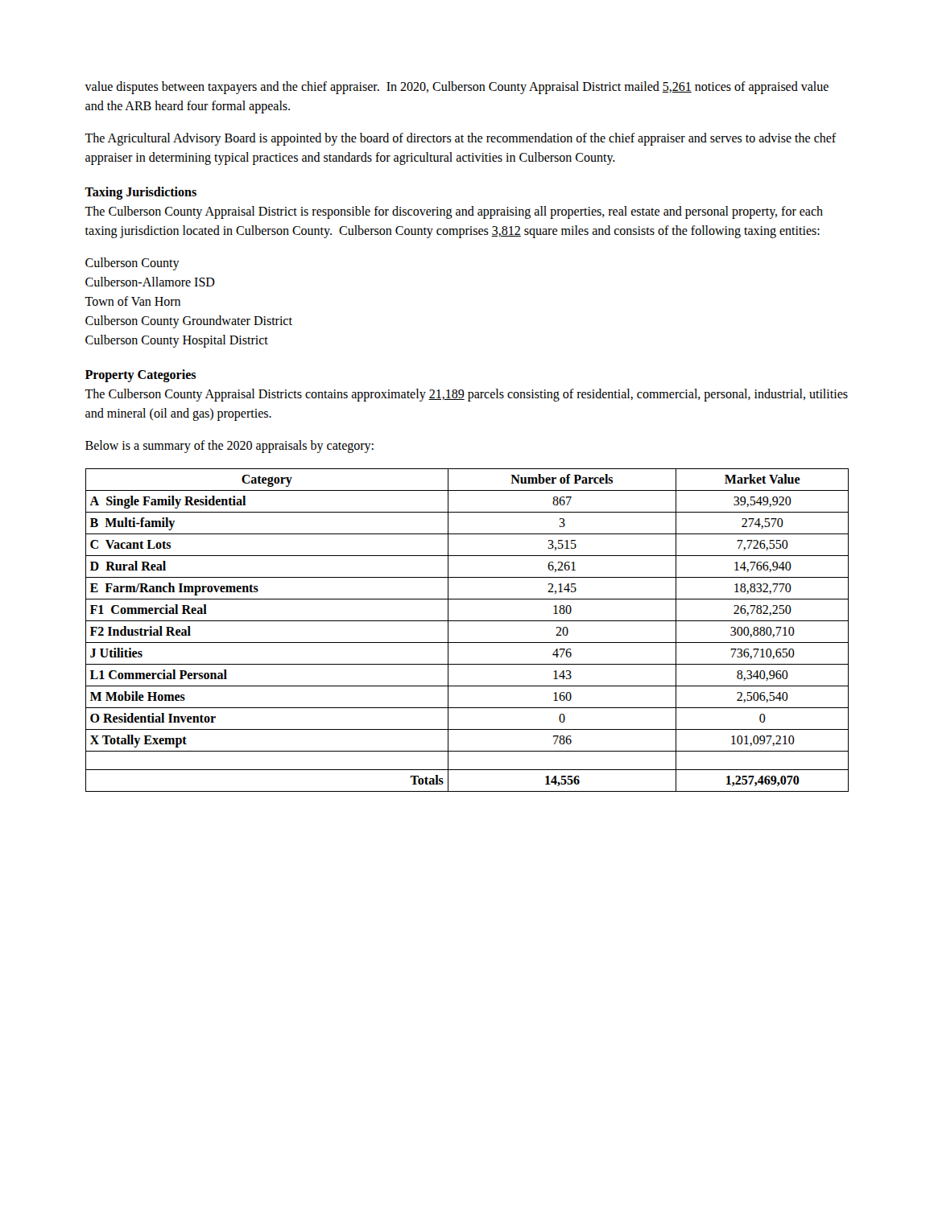value disputes between taxpayers and the chief appraiser. In 2020, Culberson County Appraisal District mailed 5,261 notices of appraised value and the ARB heard four formal appeals.
The Agricultural Advisory Board is appointed by the board of directors at the recommendation of the chief appraiser and serves to advise the chef appraiser in determining typical practices and standards for agricultural activities in Culberson County.
Taxing Jurisdictions
The Culberson County Appraisal District is responsible for discovering and appraising all properties, real estate and personal property, for each taxing jurisdiction located in Culberson County. Culberson County comprises 3,812 square miles and consists of the following taxing entities:
Culberson County
Culberson-Allamore ISD
Town of Van Horn
Culberson County Groundwater District
Culberson County Hospital District
Property Categories
The Culberson County Appraisal Districts contains approximately 21,189 parcels consisting of residential, commercial, personal, industrial, utilities and mineral (oil and gas) properties.
Below is a summary of the 2020 appraisals by category:
| Category | Number of Parcels | Market Value |
| --- | --- | --- |
| A Single Family Residential | 867 | 39,549,920 |
| B Multi-family | 3 | 274,570 |
| C Vacant Lots | 3,515 | 7,726,550 |
| D Rural Real | 6,261 | 14,766,940 |
| E Farm/Ranch Improvements | 2,145 | 18,832,770 |
| F1 Commercial Real | 180 | 26,782,250 |
| F2 Industrial Real | 20 | 300,880,710 |
| J Utilities | 476 | 736,710,650 |
| L1 Commercial Personal | 143 | 8,340,960 |
| M Mobile Homes | 160 | 2,506,540 |
| O Residential Inventor | 0 | 0 |
| X Totally Exempt | 786 | 101,097,210 |
| Totals | 14,556 | 1,257,469,070 |